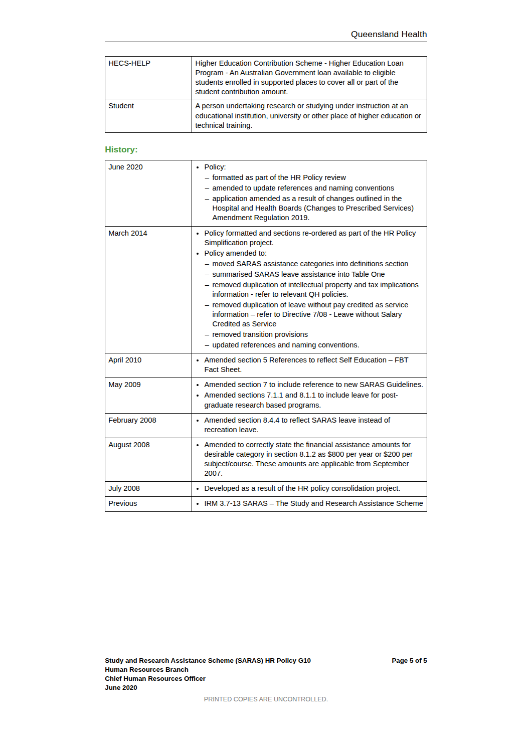Queensland Health
| HECS-HELP | Higher Education Contribution Scheme - Higher Education Loan Program - An Australian Government loan available to eligible students enrolled in supported places to cover all or part of the student contribution amount. |
| Student | A person undertaking research or studying under instruction at an educational institution, university or other place of higher education or technical training. |
History:
| June 2020 | Policy: formatted as part of the HR Policy review amended to update references and naming conventions application amended as a result of changes outlined in the Hospital and Health Boards (Changes to Prescribed Services) Amendment Regulation 2019. |
| March 2014 | Policy formatted and sections re-ordered as part of the HR Policy Simplification project. Policy amended to: moved SARAS assistance categories into definitions section summarised SARAS leave assistance into Table One removed duplication of intellectual property and tax implications information - refer to relevant QH policies. removed duplication of leave without pay credited as service information – refer to Directive 7/08 - Leave without Salary Credited as Service removed transition provisions updated references and naming conventions. |
| April 2010 | Amended section 5 References to reflect Self Education – FBT Fact Sheet. |
| May 2009 | Amended section 7 to include reference to new SARAS Guidelines. Amended sections 7.1.1 and 8.1.1 to include leave for post-graduate research based programs. |
| February 2008 | Amended section 8.4.4 to reflect SARAS leave instead of recreation leave. |
| August 2008 | Amended to correctly state the financial assistance amounts for desirable category in section 8.1.2 as $800 per year or $200 per subject/course. These amounts are applicable from September 2007. |
| July 2008 | Developed as a result of the HR policy consolidation project. |
| Previous | IRM 3.7-13 SARAS – The Study and Research Assistance Scheme |
Study and Research Assistance Scheme (SARAS) HR Policy G10
Human Resources Branch
Chief Human Resources Officer
June 2020
Page 5 of 5
PRINTED COPIES ARE UNCONTROLLED.